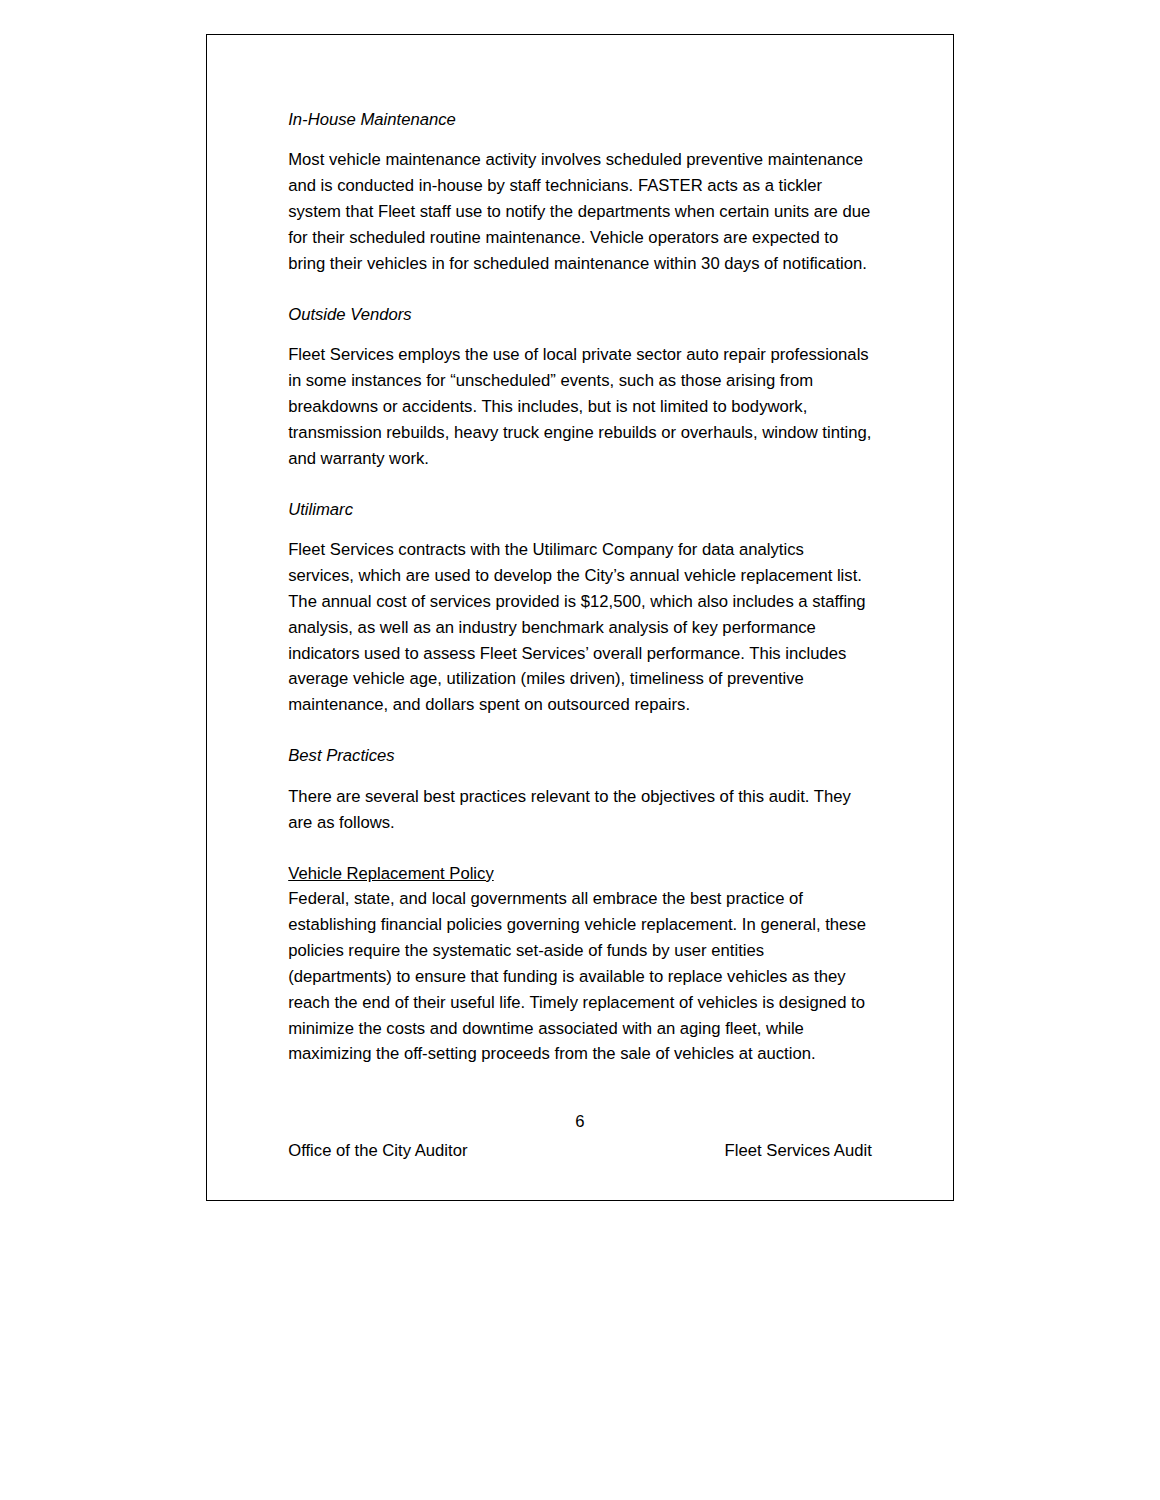In-House Maintenance
Most vehicle maintenance activity involves scheduled preventive maintenance and is conducted in-house by staff technicians. FASTER acts as a tickler system that Fleet staff use to notify the departments when certain units are due for their scheduled routine maintenance. Vehicle operators are expected to bring their vehicles in for scheduled maintenance within 30 days of notification.
Outside Vendors
Fleet Services employs the use of local private sector auto repair professionals in some instances for “unscheduled” events, such as those arising from breakdowns or accidents. This includes, but is not limited to bodywork, transmission rebuilds, heavy truck engine rebuilds or overhauls, window tinting, and warranty work.
Utilimarc
Fleet Services contracts with the Utilimarc Company for data analytics services, which are used to develop the City’s annual vehicle replacement list. The annual cost of services provided is $12,500, which also includes a staffing analysis, as well as an industry benchmark analysis of key performance indicators used to assess Fleet Services’ overall performance. This includes average vehicle age, utilization (miles driven), timeliness of preventive maintenance, and dollars spent on outsourced repairs.
Best Practices
There are several best practices relevant to the objectives of this audit. They are as follows.
Vehicle Replacement Policy
Federal, state, and local governments all embrace the best practice of establishing financial policies governing vehicle replacement. In general, these policies require the systematic set-aside of funds by user entities (departments) to ensure that funding is available to replace vehicles as they reach the end of their useful life. Timely replacement of vehicles is designed to minimize the costs and downtime associated with an aging fleet, while maximizing the off-setting proceeds from the sale of vehicles at auction.
6
Office of the City Auditor Fleet Services Audit